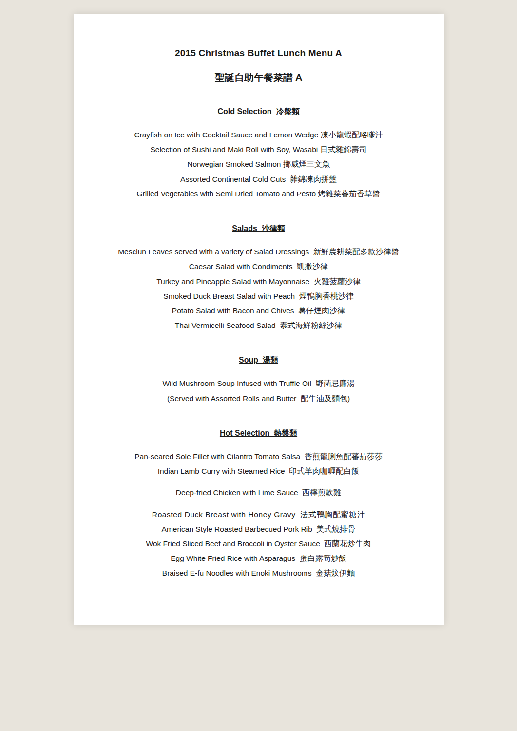2015 Christmas Buffet Lunch Menu A
聖誕自助午餐菜譜 A
Cold Selection 冷盤類
Crayfish on Ice with Cocktail Sauce and Lemon Wedge 凍小龍蝦配咯嗲汁
Selection of Sushi and Maki Roll with Soy, Wasabi 日式雜錦壽司
Norwegian Smoked Salmon 挪威煙三文魚
Assorted Continental Cold Cuts 雜錦凍肉拼盤
Grilled Vegetables with Semi Dried Tomato and Pesto 烤雜菜蕃茄香草醬
Salads 沙律類
Mesclun Leaves served with a variety of Salad Dressings 新鮮農耕菜配多款沙律醬
Caesar Salad with Condiments 凱撒沙律
Turkey and Pineapple Salad with Mayonnaise 火雞菠蘿沙律
Smoked Duck Breast Salad with Peach 煙鴨胸香桃沙律
Potato Salad with Bacon and Chives 薯仔煙肉沙律
Thai Vermicelli Seafood Salad 泰式海鮮粉絲沙律
Soup 湯類
Wild Mushroom Soup Infused with Truffle Oil 野菌忌廉湯
(Served with Assorted Rolls and Butter 配牛油及麵包)
Hot Selection 熱盤類
Pan-seared Sole Fillet with Cilantro Tomato Salsa 香煎龍脷魚配蕃茄莎莎
Indian Lamb Curry with Steamed Rice 印式羊肉咖喱配白飯
Deep-fried Chicken with Lime Sauce 西檸煎軟雞
Roasted Duck Breast with Honey Gravy 法式鴨胸配蜜糖汁
American Style Roasted Barbecued Pork Rib 美式燒排骨
Wok Fried Sliced Beef and Broccoli in Oyster Sauce 西蘭花炒牛肉
Egg White Fried Rice with Asparagus 蛋白露筍炒飯
Braised E-fu Noodles with Enoki Mushrooms 金菇炆伊麵